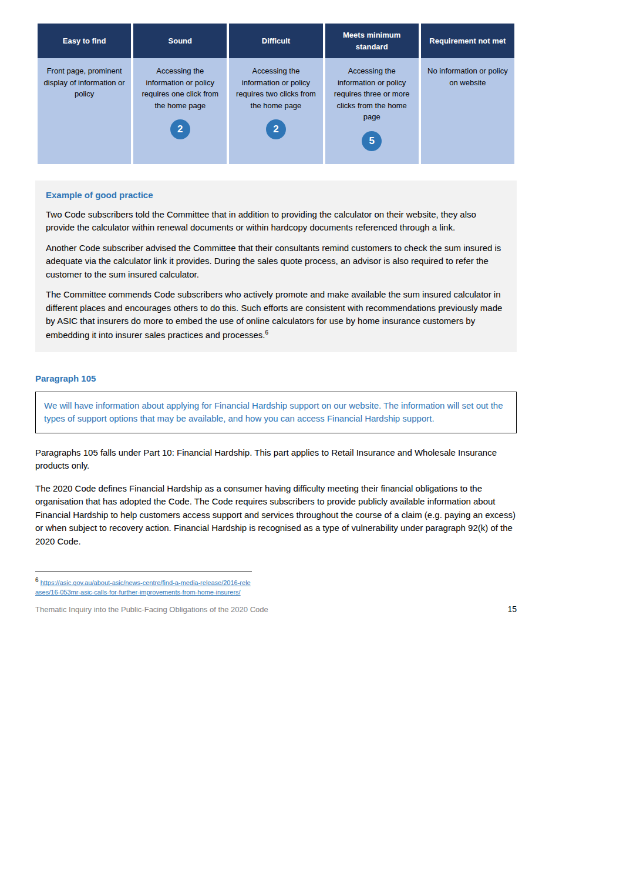| Easy to find | Sound | Difficult | Meets minimum standard | Requirement not met |
| --- | --- | --- | --- | --- |
| Front page, prominent display of information or policy | Accessing the information or policy requires one click from the home page 2 | Accessing the information or policy requires two clicks from the home page 2 | Accessing the information or policy requires three or more clicks from the home page 5 | No information or policy on website |
Example of good practice
Two Code subscribers told the Committee that in addition to providing the calculator on their website, they also provide the calculator within renewal documents or within hardcopy documents referenced through a link.
Another Code subscriber advised the Committee that their consultants remind customers to check the sum insured is adequate via the calculator link it provides. During the sales quote process, an advisor is also required to refer the customer to the sum insured calculator.
The Committee commends Code subscribers who actively promote and make available the sum insured calculator in different places and encourages others to do this. Such efforts are consistent with recommendations previously made by ASIC that insurers do more to embed the use of online calculators for use by home insurance customers by embedding it into insurer sales practices and processes.6
Paragraph 105
We will have information about applying for Financial Hardship support on our website. The information will set out the types of support options that may be available, and how you can access Financial Hardship support.
Paragraphs 105 falls under Part 10: Financial Hardship. This part applies to Retail Insurance and Wholesale Insurance products only.
The 2020 Code defines Financial Hardship as a consumer having difficulty meeting their financial obligations to the organisation that has adopted the Code. The Code requires subscribers to provide publicly available information about Financial Hardship to help customers access support and services throughout the course of a claim (e.g. paying an excess) or when subject to recovery action. Financial Hardship is recognised as a type of vulnerability under paragraph 92(k) of the 2020 Code.
6 https://asic.gov.au/about-asic/news-centre/find-a-media-release/2016-releases/16-053mr-asic-calls-for-further-improvements-from-home-insurers/
Thematic Inquiry into the Public-Facing Obligations of the 2020 Code 15